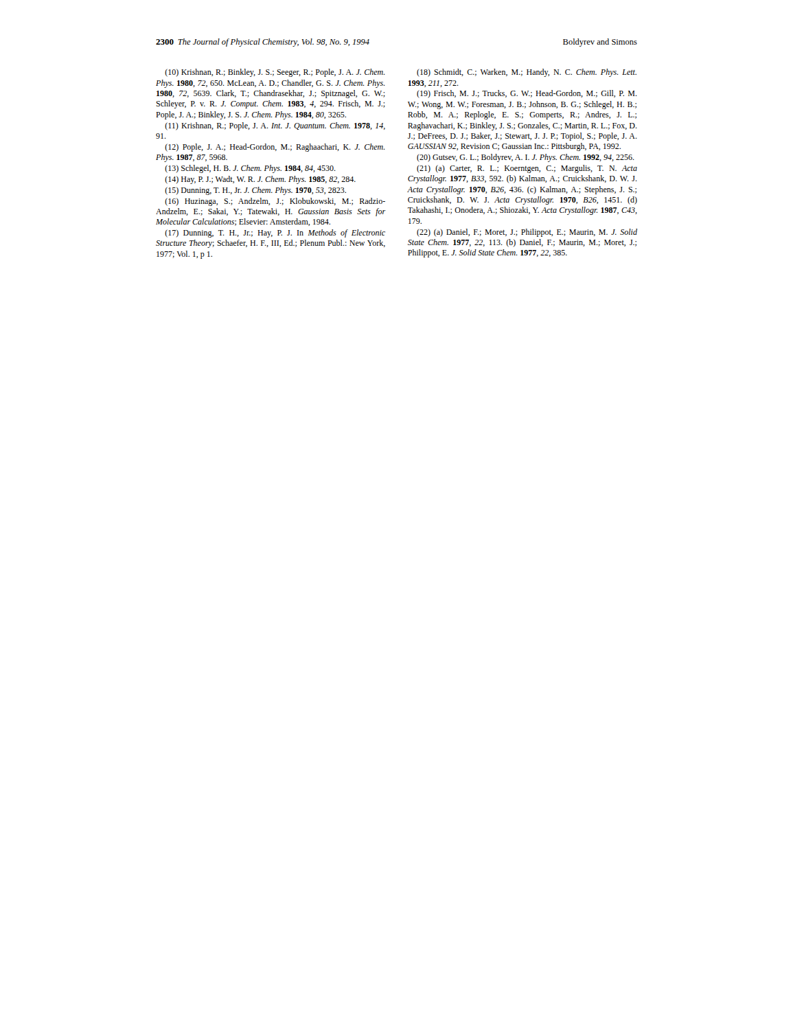2300 The Journal of Physical Chemistry, Vol. 98, No. 9, 1994
Boldyrev and Simons
(10) Krishnan, R.; Binkley, J. S.; Seeger, R.; Pople, J. A. J. Chem. Phys. 1980, 72, 650. McLean, A. D.; Chandler, G. S. J. Chem. Phys. 1980, 72, 5639. Clark, T.; Chandrasekhar, J.; Spitznagel, G. W.; Schleyer, P. v. R. J. Comput. Chem. 1983, 4, 294. Frisch, M. J.; Pople, J. A.; Binkley, J. S. J. Chem. Phys. 1984, 80, 3265.
(11) Krishnan, R.; Pople, J. A. Int. J. Quantum. Chem. 1978, 14, 91.
(12) Pople, J. A.; Head-Gordon, M.; Raghaachari, K. J. Chem. Phys. 1987, 87, 5968.
(13) Schlegel, H. B. J. Chem. Phys. 1984, 84, 4530.
(14) Hay, P. J.; Wadt, W. R. J. Chem. Phys. 1985, 82, 284.
(15) Dunning, T. H., Jr. J. Chem. Phys. 1970, 53, 2823.
(16) Huzinaga, S.; Andzelm, J.; Klobukowski, M.; Radzio-Andzelm, E.; Sakai, Y.; Tatewaki, H. Gaussian Basis Sets for Molecular Calculations; Elsevier: Amsterdam, 1984.
(17) Dunning, T. H., Jr.; Hay, P. J. In Methods of Electronic Structure Theory; Schaefer, H. F., III, Ed.; Plenum Publ.: New York, 1977; Vol. 1, p 1.
(18) Schmidt, C.; Warken, M.; Handy, N. C. Chem. Phys. Lett. 1993, 211, 272.
(19) Frisch, M. J.; Trucks, G. W.; Head-Gordon, M.; Gill, P. M. W.; Wong, M. W.; Foresman, J. B.; Johnson, B. G.; Schlegel, H. B.; Robb, M. A.; Replogle, E. S.; Gomperts, R.; Andres, J. L.; Raghavachari, K.; Binkley, J. S.; Gonzales, C.; Martin, R. L.; Fox, D. J.; DeFrees, D. J.; Baker, J.; Stewart, J. J. P.; Topiol, S.; Pople, J. A. GAUSSIAN 92, Revision C; Gaussian Inc.: Pittsburgh, PA, 1992.
(20) Gutsev, G. L.; Boldyrev, A. I. J. Phys. Chem. 1992, 94, 2256.
(21) (a) Carter, R. L.; Koerntgen, C.; Margulis, T. N. Acta Crystallogr. 1977, B33, 592. (b) Kalman, A.; Cruickshank, D. W. J. Acta Crystallogr. 1970, B26, 436. (c) Kalman, A.; Stephens, J. S.; Cruickshank, D. W. J. Acta Crystallogr. 1970, B26, 1451. (d) Takahashi, I.; Onodera, A.; Shiozaki, Y. Acta Crystallogr. 1987, C43, 179.
(22) (a) Daniel, F.; Moret, J.; Philippot, E.; Maurin, M. J. Solid State Chem. 1977, 22, 113. (b) Daniel, F.; Maurin, M.; Moret, J.; Philippot, E. J. Solid State Chem. 1977, 22, 385.